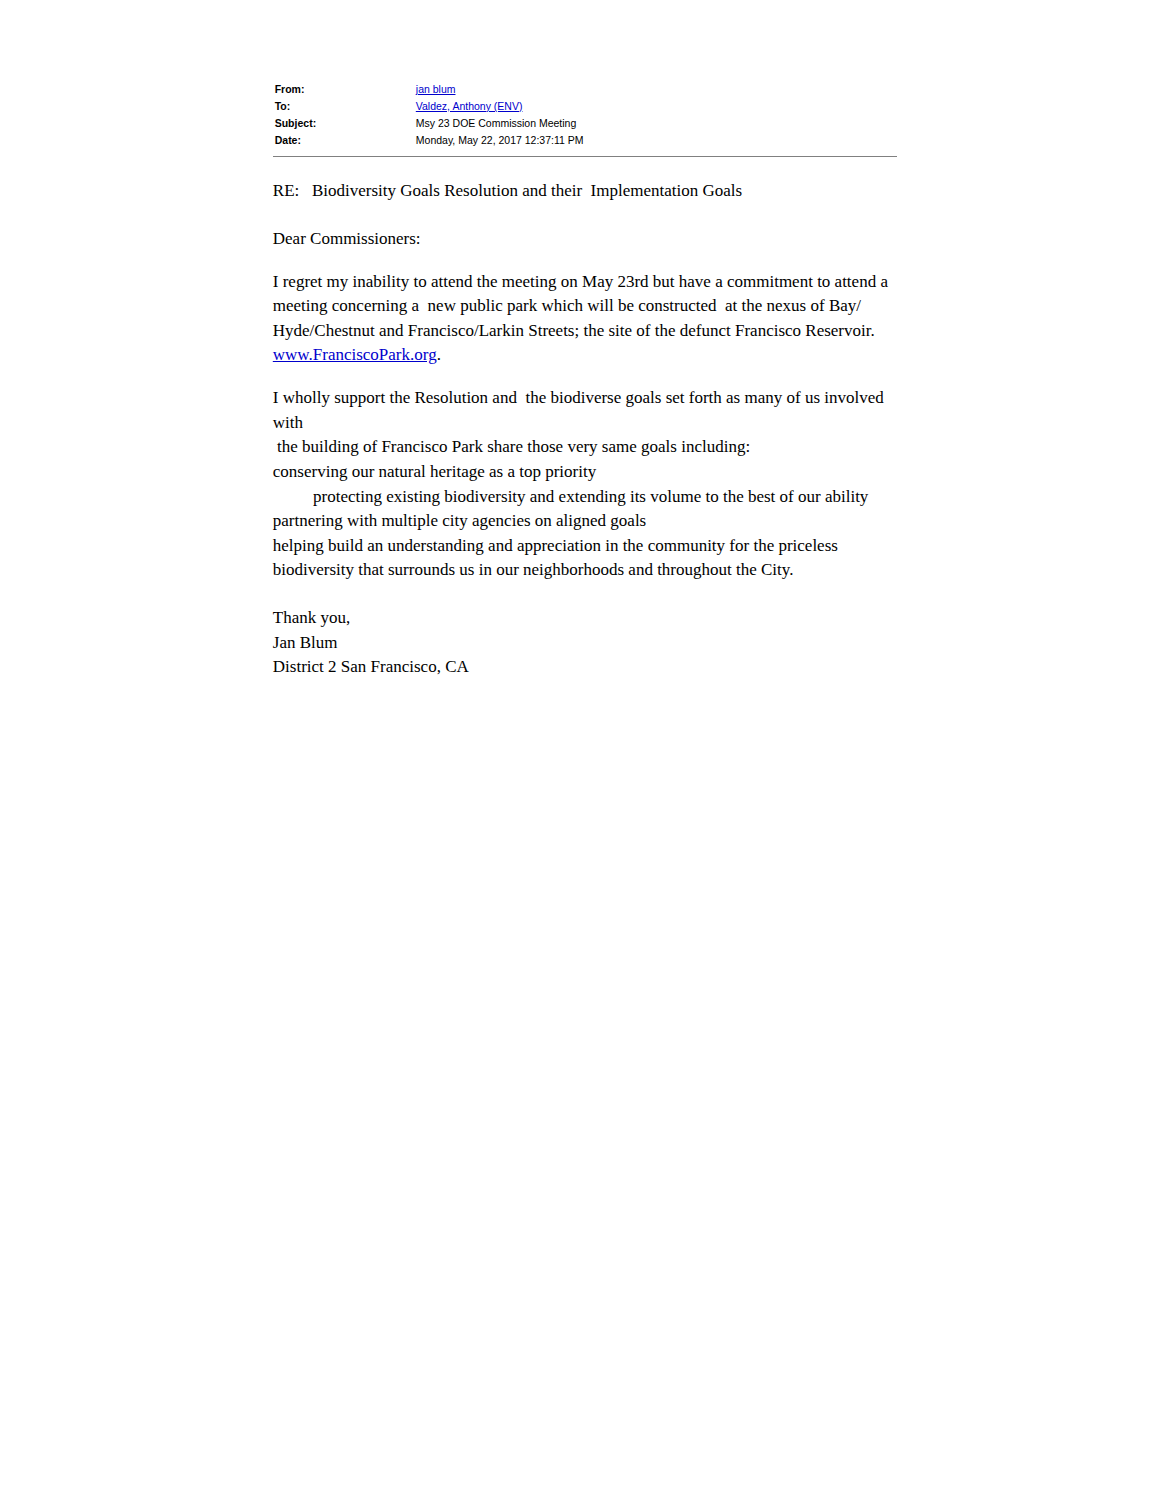| From: | jan blum |
| To: | Valdez, Anthony (ENV) |
| Subject: | Msy 23 DOE Commission Meeting |
| Date: | Monday, May 22, 2017 12:37:11 PM |
RE: Biodiversity Goals Resolution and their Implementation Goals
Dear Commissioners:
I regret my inability to attend the meeting on May 23rd but have a commitment to attend a meeting concerning a new public park which will be constructed at the nexus of Bay/ Hyde/Chestnut and Francisco/Larkin Streets; the site of the defunct Francisco Reservoir. www.FranciscoPark.org.
I wholly support the Resolution and the biodiverse goals set forth as many of us involved with
the building of Francisco Park share those very same goals including:
conserving our natural heritage as a top priority
protecting existing biodiversity and extending its volume to the best of our ability
partnering with multiple city agencies on aligned goals
helping build an understanding and appreciation in the community for the priceless
biodiversity that surrounds us in our neighborhoods and throughout the City.
Thank you,
Jan Blum
District 2 San Francisco, CA